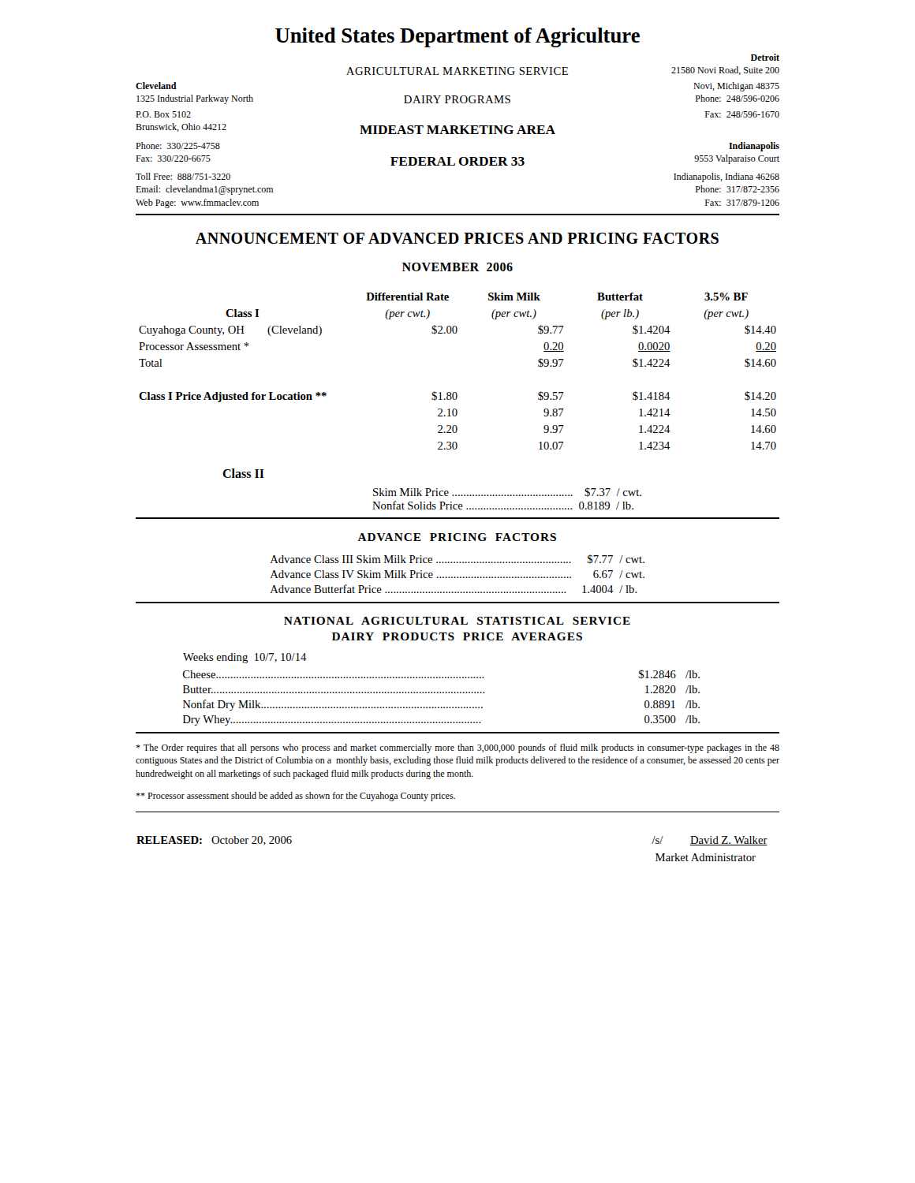United States Department of Agriculture
| | | Detroit |
| | AGRICULTURAL MARKETING SERVICE | 21580 Novi Road, Suite 200 |
| Cleveland | | Novi, Michigan 48375 |
| 1325 Industrial Parkway North | DAIRY PROGRAMS | Phone: 248/596-0206 |
| P.O. Box 5102 | | Fax: 248/596-1670 |
| Brunswick, Ohio 44212 | MIDEAST MARKETING AREA | |
| Phone: 330/225-4758 | | Indianapolis |
| Fax: 330/220-6675 | FEDERAL ORDER 33 | 9553 Valparaiso Court |
| Toll Free: 888/751-3220 | | Indianapolis, Indiana 46268 |
| Email: clevelandma1@sprynet.com | | Phone: 317/872-2356 |
| Web Page: www.fmmaclev.com | | Fax: 317/879-1206 |
ANNOUNCEMENT OF ADVANCED PRICES AND PRICING FACTORS
NOVEMBER 2006
| | Differential Rate | Skim Milk | Butterfat | 3.5% BF |
| Class I | (per cwt.) | (per cwt.) | (per lb.) | (per cwt.) |
| Cuyahoga County, OH (Cleveland) | $2.00 | $9.77 | $1.4204 | $14.40 |
| Processor Assessment * | | 0.20 | 0.0020 | 0.20 |
| Total | | $9.97 | $1.4224 | $14.60 |
| Class I Price Adjusted for Location ** | $1.80 | $9.57 | $1.4184 | $14.20 |
| | 2.10 | 9.87 | 1.4214 | 14.50 |
| | 2.20 | 9.97 | 1.4224 | 14.60 |
| | 2.30 | 10.07 | 1.4234 | 14.70 |
Class II
Skim Milk Price .......................................... $7.37 / cwt. Nonfat Solids Price ..................................... 0.8189 / lb.
ADVANCE PRICING FACTORS
| Advance Class III Skim Milk Price ............................................... | $7.77 | / cwt. |
| Advance Class IV Skim Milk Price ............................................... | 6.67 | / cwt. |
| Advance Butterfat Price ............................................................... | 1.4004 | / lb. |
NATIONAL AGRICULTURAL STATISTICAL SERVICE
DAIRY PRODUCTS PRICE AVERAGES
Weeks ending 10/7, 10/14
| Cheese ............................................................................................. | $1.2846 | /lb. |
| Butter ............................................................................................... | 1.2820 | /lb. |
| Nonfat Dry Milk ............................................................................. | 0.8891 | /lb. |
| Dry Whey ....................................................................................... | 0.3500 | /lb. |
* The Order requires that all persons who process and market commercially more than 3,000,000 pounds of fluid milk products in consumer-type packages in the 48 contiguous States and the District of Columbia on a monthly basis, excluding those fluid milk products delivered to the residence of a consumer, be assessed 20 cents per hundredweight on all marketings of such packaged fluid milk products during the month.
** Processor assessment should be added as shown for the Cuyahoga County prices.
| RELEASED: October 20, 2006 | /s/ David Z. Walker |
| | Market Administrator |